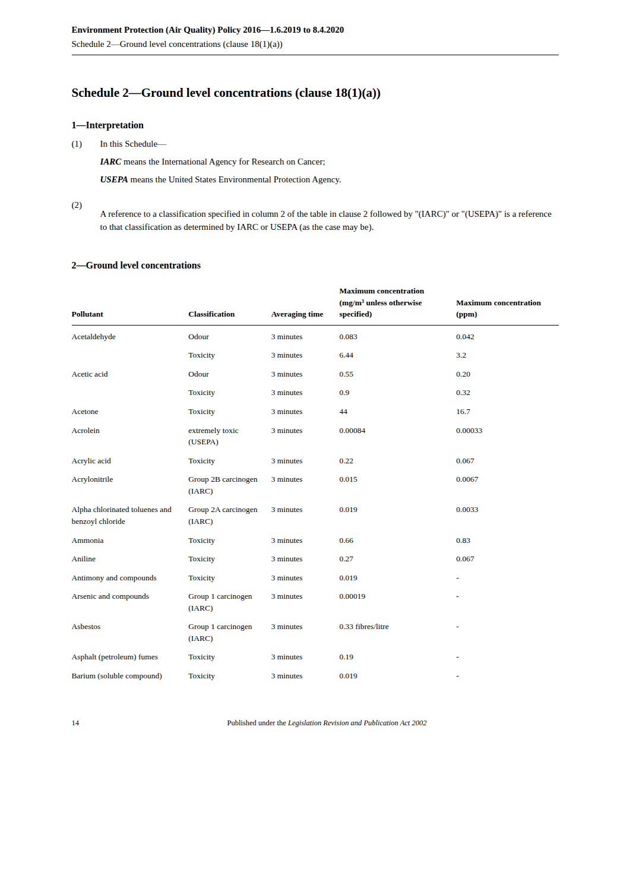Environment Protection (Air Quality) Policy 2016—1.6.2019 to 8.4.2020
Schedule 2—Ground level concentrations (clause 18(1)(a))
Schedule 2—Ground level concentrations (clause 18(1)(a))
1—Interpretation
(1)
In this Schedule—
IARC means the International Agency for Research on Cancer;
USEPA means the United States Environmental Protection Agency.
(2)
A reference to a classification specified in column 2 of the table in clause 2 followed by "(IARC)" or "(USEPA)" is a reference to that classification as determined by IARC or USEPA (as the case may be).
2—Ground level concentrations
Ground level concentrations of pollutants
| Pollutant | Classification | Averaging time | Maximum concentration (mg/m³ unless otherwise specified) | Maximum concentration (ppm) |
| --- | --- | --- | --- | --- |
| Acetaldehyde | Odour | 3 minutes | 0.083 | 0.042 |
| | Toxicity | 3 minutes | 6.44 | 3.2 |
| Acetic acid | Odour | 3 minutes | 0.55 | 0.20 |
| | Toxicity | 3 minutes | 0.9 | 0.32 |
| Acetone | Toxicity | 3 minutes | 44 | 16.7 |
| Acrolein | extremely toxic (USEPA) | 3 minutes | 0.00084 | 0.00033 |
| Acrylic acid | Toxicity | 3 minutes | 0.22 | 0.067 |
| Acrylonitrile | Group 2B carcinogen (IARC) | 3 minutes | 0.015 | 0.0067 |
| Alpha chlorinated toluenes and benzoyl chloride | Group 2A carcinogen (IARC) | 3 minutes | 0.019 | 0.0033 |
| Ammonia | Toxicity | 3 minutes | 0.66 | 0.83 |
| Aniline | Toxicity | 3 minutes | 0.27 | 0.067 |
| Antimony and compounds | Toxicity | 3 minutes | 0.019 | - |
| Arsenic and compounds | Group 1 carcinogen (IARC) | 3 minutes | 0.00019 | - |
| Asbestos | Group 1 carcinogen (IARC) | 3 minutes | 0.33 fibres/litre | - |
| Asphalt (petroleum) fumes | Toxicity | 3 minutes | 0.19 | - |
| Barium (soluble compound) | Toxicity | 3 minutes | 0.019 | - |
14
Published under the Legislation Revision and Publication Act 2002